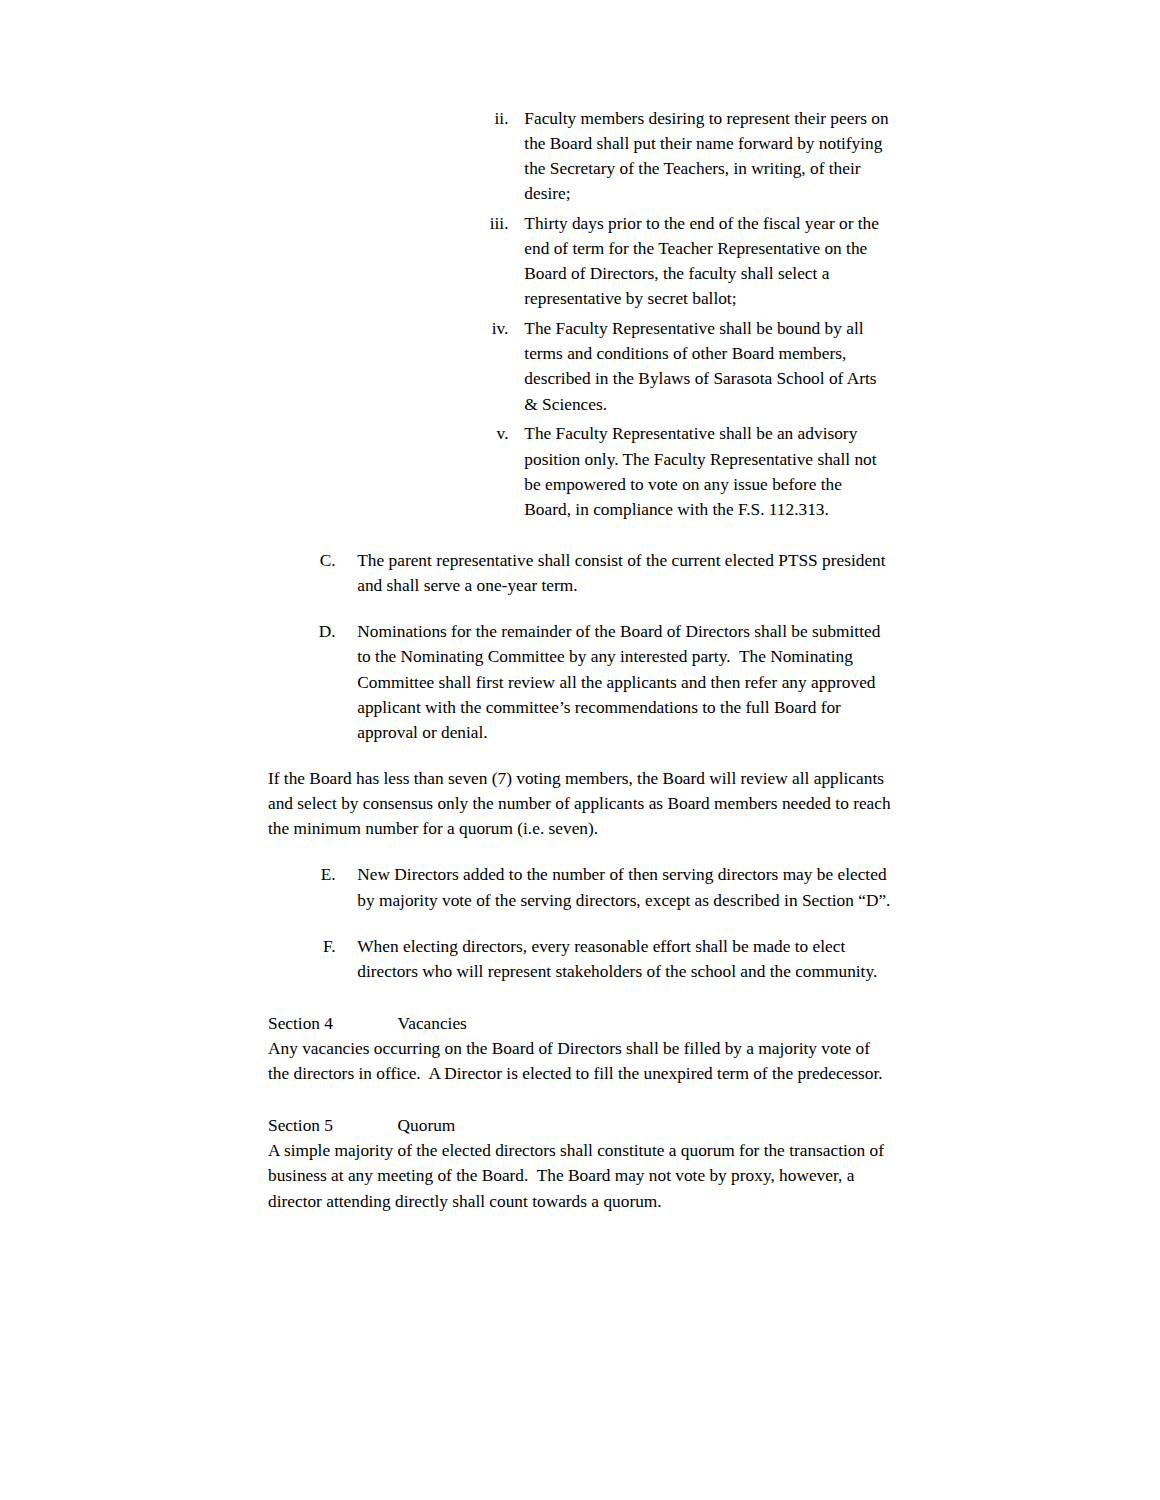Faculty members desiring to represent their peers on the Board shall put their name forward by notifying the Secretary of the Teachers, in writing, of their desire;
Thirty days prior to the end of the fiscal year or the end of term for the Teacher Representative on the Board of Directors, the faculty shall select a representative by secret ballot;
The Faculty Representative shall be bound by all terms and conditions of other Board members, described in the Bylaws of Sarasota School of Arts & Sciences.
The Faculty Representative shall be an advisory position only. The Faculty Representative shall not be empowered to vote on any issue before the Board, in compliance with the F.S. 112.313.
The parent representative shall consist of the current elected PTSS president and shall serve a one-year term.
Nominations for the remainder of the Board of Directors shall be submitted to the Nominating Committee by any interested party. The Nominating Committee shall first review all the applicants and then refer any approved applicant with the committee’s recommendations to the full Board for approval or denial.
If the Board has less than seven (7) voting members, the Board will review all applicants and select by consensus only the number of applicants as Board members needed to reach the minimum number for a quorum (i.e. seven).
New Directors added to the number of then serving directors may be elected by majority vote of the serving directors, except as described in Section “D”.
When electing directors, every reasonable effort shall be made to elect directors who will represent stakeholders of the school and the community.
Section 4 Vacancies
Any vacancies occurring on the Board of Directors shall be filled by a majority vote of the directors in office. A Director is elected to fill the unexpired term of the predecessor.
Section 5 Quorum
A simple majority of the elected directors shall constitute a quorum for the transaction of business at any meeting of the Board. The Board may not vote by proxy, however, a director attending directly shall count towards a quorum.